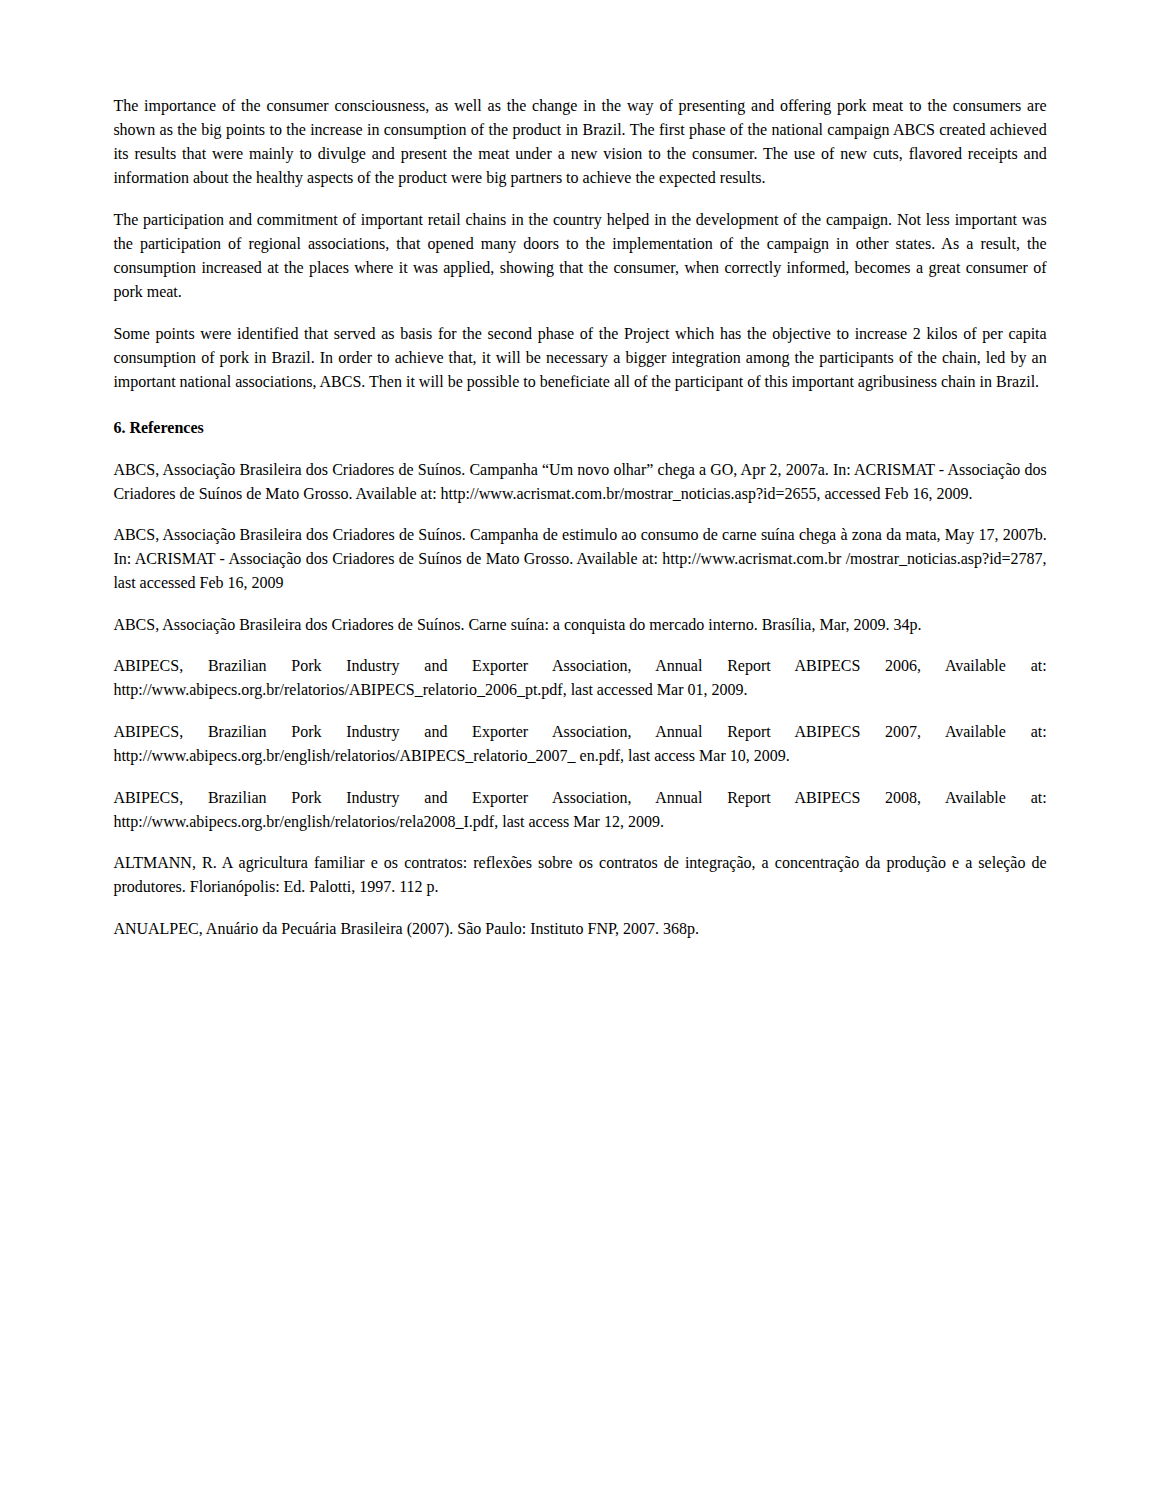The importance of the consumer consciousness, as well as the change in the way of presenting and offering pork meat to the consumers are shown as the big points to the increase in consumption of the product in Brazil. The first phase of the national campaign ABCS created achieved its results that were mainly to divulge and present the meat under a new vision to the consumer. The use of new cuts, flavored receipts and information about the healthy aspects of the product were big partners to achieve the expected results.
The participation and commitment of important retail chains in the country helped in the development of the campaign. Not less important was the participation of regional associations, that opened many doors to the implementation of the campaign in other states. As a result, the consumption increased at the places where it was applied, showing that the consumer, when correctly informed, becomes a great consumer of pork meat.
Some points were identified that served as basis for the second phase of the Project which has the objective to increase 2 kilos of per capita consumption of pork in Brazil. In order to achieve that, it will be necessary a bigger integration among the participants of the chain, led by an important national associations, ABCS. Then it will be possible to beneficiate all of the participant of this important agribusiness chain in Brazil.
6. References
ABCS, Associação Brasileira dos Criadores de Suínos. Campanha “Um novo olhar” chega a GO, Apr 2, 2007a. In: ACRISMAT - Associação dos Criadores de Suínos de Mato Grosso. Available at: http://www.acrismat.com.br/mostrar_noticias.asp?id=2655, accessed Feb 16, 2009.
ABCS, Associação Brasileira dos Criadores de Suínos. Campanha de estimulo ao consumo de carne suína chega à zona da mata, May 17, 2007b. In: ACRISMAT - Associação dos Criadores de Suínos de Mato Grosso. Available at: http://www.acrismat.com.br /mostrar_noticias.asp?id=2787, last accessed Feb 16, 2009
ABCS, Associação Brasileira dos Criadores de Suínos. Carne suína: a conquista do mercado interno. Brasília, Mar, 2009. 34p.
ABIPECS, Brazilian Pork Industry and Exporter Association, Annual Report ABIPECS 2006, Available at: http://www.abipecs.org.br/relatorios/ABIPECS_relatorio_2006_pt.pdf, last accessed Mar 01, 2009.
ABIPECS, Brazilian Pork Industry and Exporter Association, Annual Report ABIPECS 2007, Available at: http://www.abipecs.org.br/english/relatorios/ABIPECS_relatorio_2007_ en.pdf, last access Mar 10, 2009.
ABIPECS, Brazilian Pork Industry and Exporter Association, Annual Report ABIPECS 2008, Available at: http://www.abipecs.org.br/english/relatorios/rela2008_I.pdf, last access Mar 12, 2009.
ALTMANN, R. A agricultura familiar e os contratos: reflexões sobre os contratos de integração, a concentração da produção e a seleção de produtores. Florianópolis: Ed. Palotti, 1997. 112 p.
ANUALPEC, Anuário da Pecuária Brasileira (2007). São Paulo: Instituto FNP, 2007. 368p.